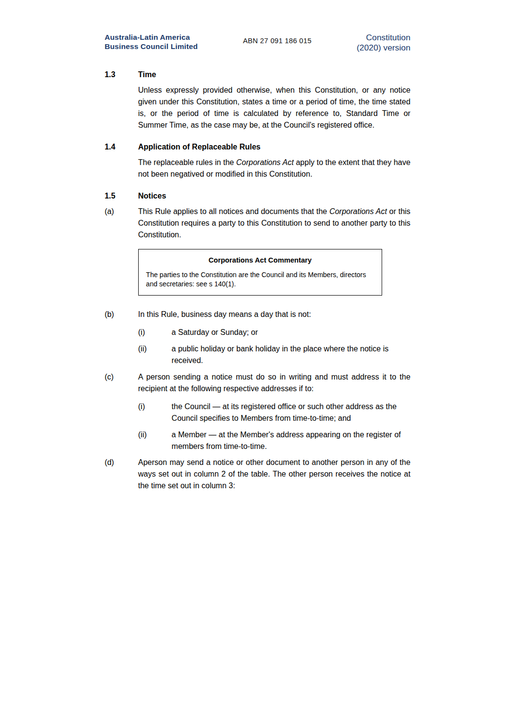Australia-Latin America
Business Council Limited
ABN 27 091 186 015
Constitution
(2020) version
1.3 Time
Unless expressly provided otherwise, when this Constitution, or any notice given under this Constitution, states a time or a period of time, the time stated is, or the period of time is calculated by reference to, Standard Time or Summer Time, as the case may be, at the Council's registered office.
1.4 Application of Replaceable Rules
The replaceable rules in the Corporations Act apply to the extent that they have not been negatived or modified in this Constitution.
1.5 Notices
(a) This Rule applies to all notices and documents that the Corporations Act or this Constitution requires a party to this Constitution to send to another party to this Constitution.
Corporations Act Commentary
The parties to the Constitution are the Council and its Members, directors and secretaries: see s 140(1).
(b) In this Rule, business day means a day that is not:
(i) a Saturday or Sunday; or
(ii) a public holiday or bank holiday in the place where the notice is received.
(c) A person sending a notice must do so in writing and must address it to the recipient at the following respective addresses if to:
(i) the Council — at its registered office or such other address as the Council specifies to Members from time-to-time; and
(ii) a Member — at the Member's address appearing on the register of members from time-to-time.
(d) Aperson may send a notice or other document to another person in any of the ways set out in column 2 of the table. The other person receives the notice at the time set out in column 3: